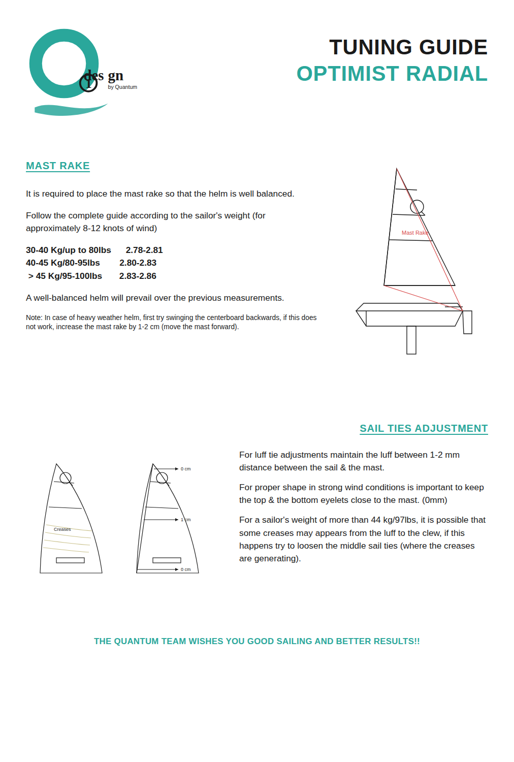des gn 1 by Quantum
TUNING GUIDE
OPTIMIST RADIAL
MAST RAKE
It is required to place the mast rake so that the helm is well balanced.
Follow the complete guide according to the sailor's weight (for approximately 8-12 knots of wind)
30-40 Kg/up to 80lbs 2.78-2.81 40-45 Kg/80-95lbs 2.80-2.83 > 45 Kg/95-100lbs 2.83-2.86
A well-balanced helm will prevail over the previous measurements.
Note: In case of heavy weather helm, first try swinging the centerboard backwards, if this does not work, increase the mast rake by 1-2 cm (move the mast forward).
Mast Rake
SAIL TIES ADJUSTMENT
Creases 0 cm 1 cm 0 cm
For luff tie adjustments maintain the luff between 1-2 mm distance between the sail & the mast.
For proper shape in strong wind conditions is important to keep the top & the bottom eyelets close to the mast. (0mm)
For a sailor's weight of more than 44 kg/97lbs, it is possible that some creases may appears from the luff to the clew, if this happens try to loosen the middle sail ties (where the creases are generating).
THE QUANTUM TEAM WISHES YOU GOOD SAILING AND BETTER RESULTS!!